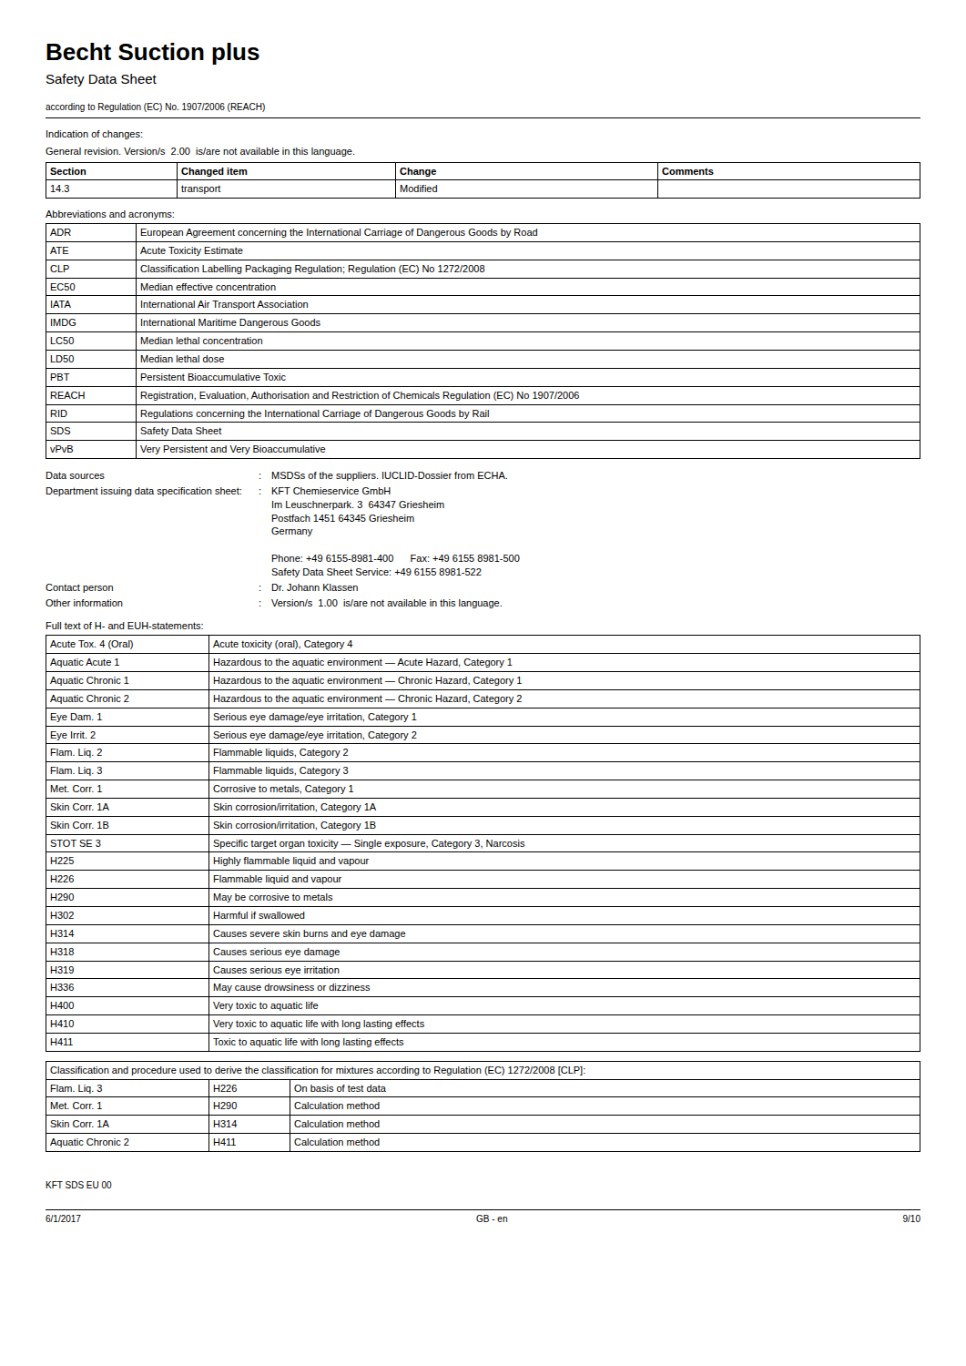Becht Suction plus
Safety Data Sheet
according to Regulation (EC) No. 1907/2006 (REACH)
Indication of changes:
General revision. Version/s 2.00 is/are not available in this language.
| Section | Changed item | Change | Comments |
| --- | --- | --- | --- |
| 14.3 | transport | Modified | |
Abbreviations and acronyms:
| ADR | European Agreement concerning the International Carriage of Dangerous Goods by Road |
| ATE | Acute Toxicity Estimate |
| CLP | Classification Labelling Packaging Regulation; Regulation (EC) No 1272/2008 |
| EC50 | Median effective concentration |
| IATA | International Air Transport Association |
| IMDG | International Maritime Dangerous Goods |
| LC50 | Median lethal concentration |
| LD50 | Median lethal dose |
| PBT | Persistent Bioaccumulative Toxic |
| REACH | Registration, Evaluation, Authorisation and Restriction of Chemicals Regulation (EC) No 1907/2006 |
| RID | Regulations concerning the International Carriage of Dangerous Goods by Rail |
| SDS | Safety Data Sheet |
| vPvB | Very Persistent and Very Bioaccumulative |
| Data sources | : | MSDSs of the suppliers. IUCLID-Dossier from ECHA. |
| Department issuing data specification sheet: | : | KFT Chemieservice GmbH Im Leuschnerpark. 3 64347 Griesheim Postfach 1451 64345 Griesheim Germany Phone: +49 6155-8981-400 Fax: +49 6155 8981-500 Safety Data Sheet Service: +49 6155 8981-522 |
| Contact person | : | Dr. Johann Klassen |
| Other information | : | Version/s 1.00 is/are not available in this language. |
Full text of H- and EUH-statements:
| Acute Tox. 4 (Oral) | Acute toxicity (oral), Category 4 |
| Aquatic Acute 1 | Hazardous to the aquatic environment — Acute Hazard, Category 1 |
| Aquatic Chronic 1 | Hazardous to the aquatic environment — Chronic Hazard, Category 1 |
| Aquatic Chronic 2 | Hazardous to the aquatic environment — Chronic Hazard, Category 2 |
| Eye Dam. 1 | Serious eye damage/eye irritation, Category 1 |
| Eye Irrit. 2 | Serious eye damage/eye irritation, Category 2 |
| Flam. Liq. 2 | Flammable liquids, Category 2 |
| Flam. Liq. 3 | Flammable liquids, Category 3 |
| Met. Corr. 1 | Corrosive to metals, Category 1 |
| Skin Corr. 1A | Skin corrosion/irritation, Category 1A |
| Skin Corr. 1B | Skin corrosion/irritation, Category 1B |
| STOT SE 3 | Specific target organ toxicity — Single exposure, Category 3, Narcosis |
| H225 | Highly flammable liquid and vapour |
| H226 | Flammable liquid and vapour |
| H290 | May be corrosive to metals |
| H302 | Harmful if swallowed |
| H314 | Causes severe skin burns and eye damage |
| H318 | Causes serious eye damage |
| H319 | Causes serious eye irritation |
| H336 | May cause drowsiness or dizziness |
| H400 | Very toxic to aquatic life |
| H410 | Very toxic to aquatic life with long lasting effects |
| H411 | Toxic to aquatic life with long lasting effects |
Classification and procedure used to derive the classification for mixtures according to Regulation (EC) 1272/2008 [CLP]:
| Flam. Liq. 3 | H226 | On basis of test data |
| Met. Corr. 1 | H290 | Calculation method |
| Skin Corr. 1A | H314 | Calculation method |
| Aquatic Chronic 2 | H411 | Calculation method |
KFT SDS EU 00
6/1/2017 GB - en 9/10